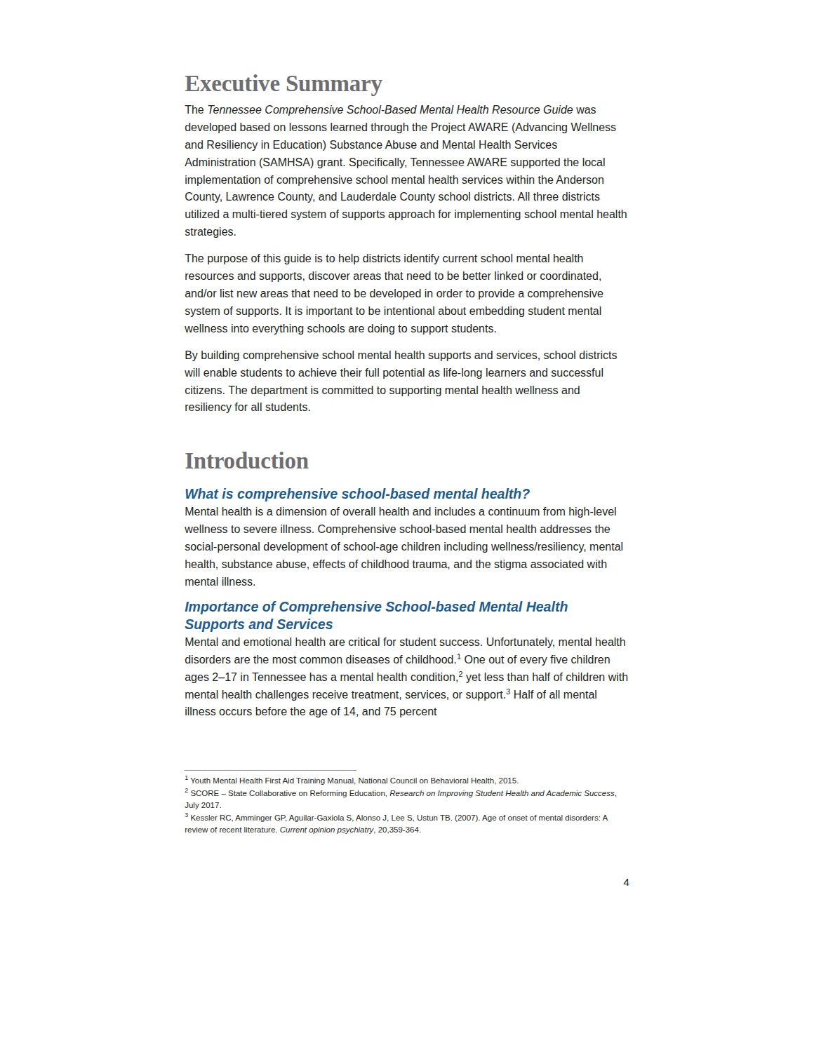Executive Summary
The Tennessee Comprehensive School-Based Mental Health Resource Guide was developed based on lessons learned through the Project AWARE (Advancing Wellness and Resiliency in Education) Substance Abuse and Mental Health Services Administration (SAMHSA) grant. Specifically, Tennessee AWARE supported the local implementation of comprehensive school mental health services within the Anderson County, Lawrence County, and Lauderdale County school districts. All three districts utilized a multi-tiered system of supports approach for implementing school mental health strategies.
The purpose of this guide is to help districts identify current school mental health resources and supports, discover areas that need to be better linked or coordinated, and/or list new areas that need to be developed in order to provide a comprehensive system of supports. It is important to be intentional about embedding student mental wellness into everything schools are doing to support students.
By building comprehensive school mental health supports and services, school districts will enable students to achieve their full potential as life-long learners and successful citizens. The department is committed to supporting mental health wellness and resiliency for all students.
Introduction
What is comprehensive school-based mental health?
Mental health is a dimension of overall health and includes a continuum from high-level wellness to severe illness. Comprehensive school-based mental health addresses the social-personal development of school-age children including wellness/resiliency, mental health, substance abuse, effects of childhood trauma, and the stigma associated with mental illness.
Importance of Comprehensive School-based Mental Health Supports and Services
Mental and emotional health are critical for student success. Unfortunately, mental health disorders are the most common diseases of childhood.1 One out of every five children ages 2–17 in Tennessee has a mental health condition,2 yet less than half of children with mental health challenges receive treatment, services, or support.3 Half of all mental illness occurs before the age of 14, and 75 percent
1 Youth Mental Health First Aid Training Manual, National Council on Behavioral Health, 2015.
2 SCORE – State Collaborative on Reforming Education, Research on Improving Student Health and Academic Success, July 2017.
3 Kessler RC, Amminger GP, Aguilar-Gaxiola S, Alonso J, Lee S, Ustun TB. (2007). Age of onset of mental disorders: A review of recent literature. Current opinion psychiatry, 20,359-364.
4